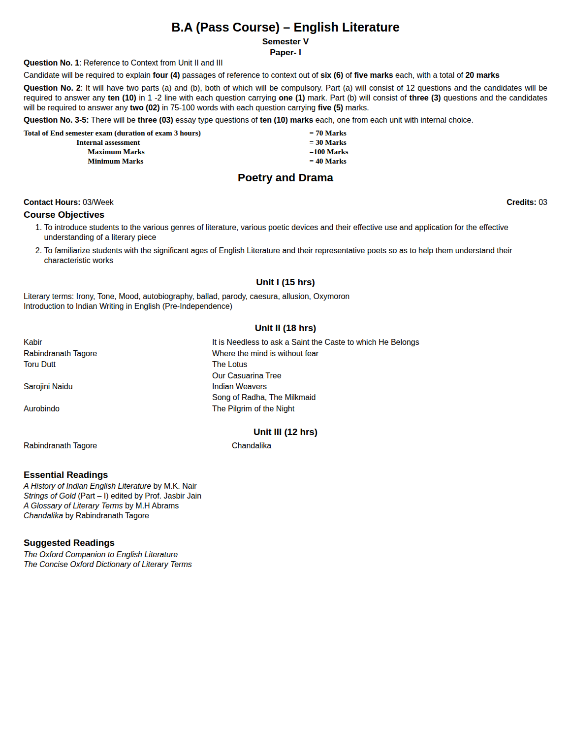B.A (Pass Course) – English Literature
Semester V
Paper- I
Question No. 1: Reference to Context from Unit II and III
Candidate will be required to explain four (4) passages of reference to context out of six (6) of five marks each, with a total of 20 marks
Question No. 2: It will have two parts (a) and (b), both of which will be compulsory. Part (a) will consist of 12 questions and the candidates will be required to answer any ten (10) in 1 -2 line with each question carrying one (1) mark. Part (b) will consist of three (3) questions and the candidates will be required to answer any two (02) in 75-100 words with each question carrying five (5) marks.
Question No. 3-5: There will be three (03) essay type questions of ten (10) marks each, one from each unit with internal choice.
| Total of End semester exam (duration of exam 3 hours) | = 70 Marks |
| Internal assessment | = 30 Marks |
| Maximum Marks | =100 Marks |
| Minimum Marks | = 40 Marks |
Poetry and Drama
Contact Hours: 03/Week Credits: 03
Course Objectives
To introduce students to the various genres of literature, various poetic devices and their effective use and application for the effective understanding of a literary piece
To familiarize students with the significant ages of English Literature and their representative poets so as to help them understand their characteristic works
Unit I (15 hrs)
Literary terms: Irony, Tone, Mood, autobiography, ballad, parody, caesura, allusion, Oxymoron
Introduction to Indian Writing in English (Pre-Independence)
Unit II (18 hrs)
| Kabir | It is Needless to ask a Saint the Caste to which He Belongs |
| Rabindranath Tagore | Where the mind is without fear |
| Toru Dutt | The Lotus |
| | Our Casuarina Tree |
| Sarojini Naidu | Indian Weavers |
| | Song of Radha, The Milkmaid |
| Aurobindo | The Pilgrim of the Night |
Unit III (12 hrs)
| Rabindranath Tagore | Chandalika |
Essential Readings
A History of Indian English Literature by M.K. Nair
Strings of Gold (Part – I) edited by Prof. Jasbir Jain
A Glossary of Literary Terms by M.H Abrams
Chandalika by Rabindranath Tagore
Suggested Readings
The Oxford Companion to English Literature
The Concise Oxford Dictionary of Literary Terms